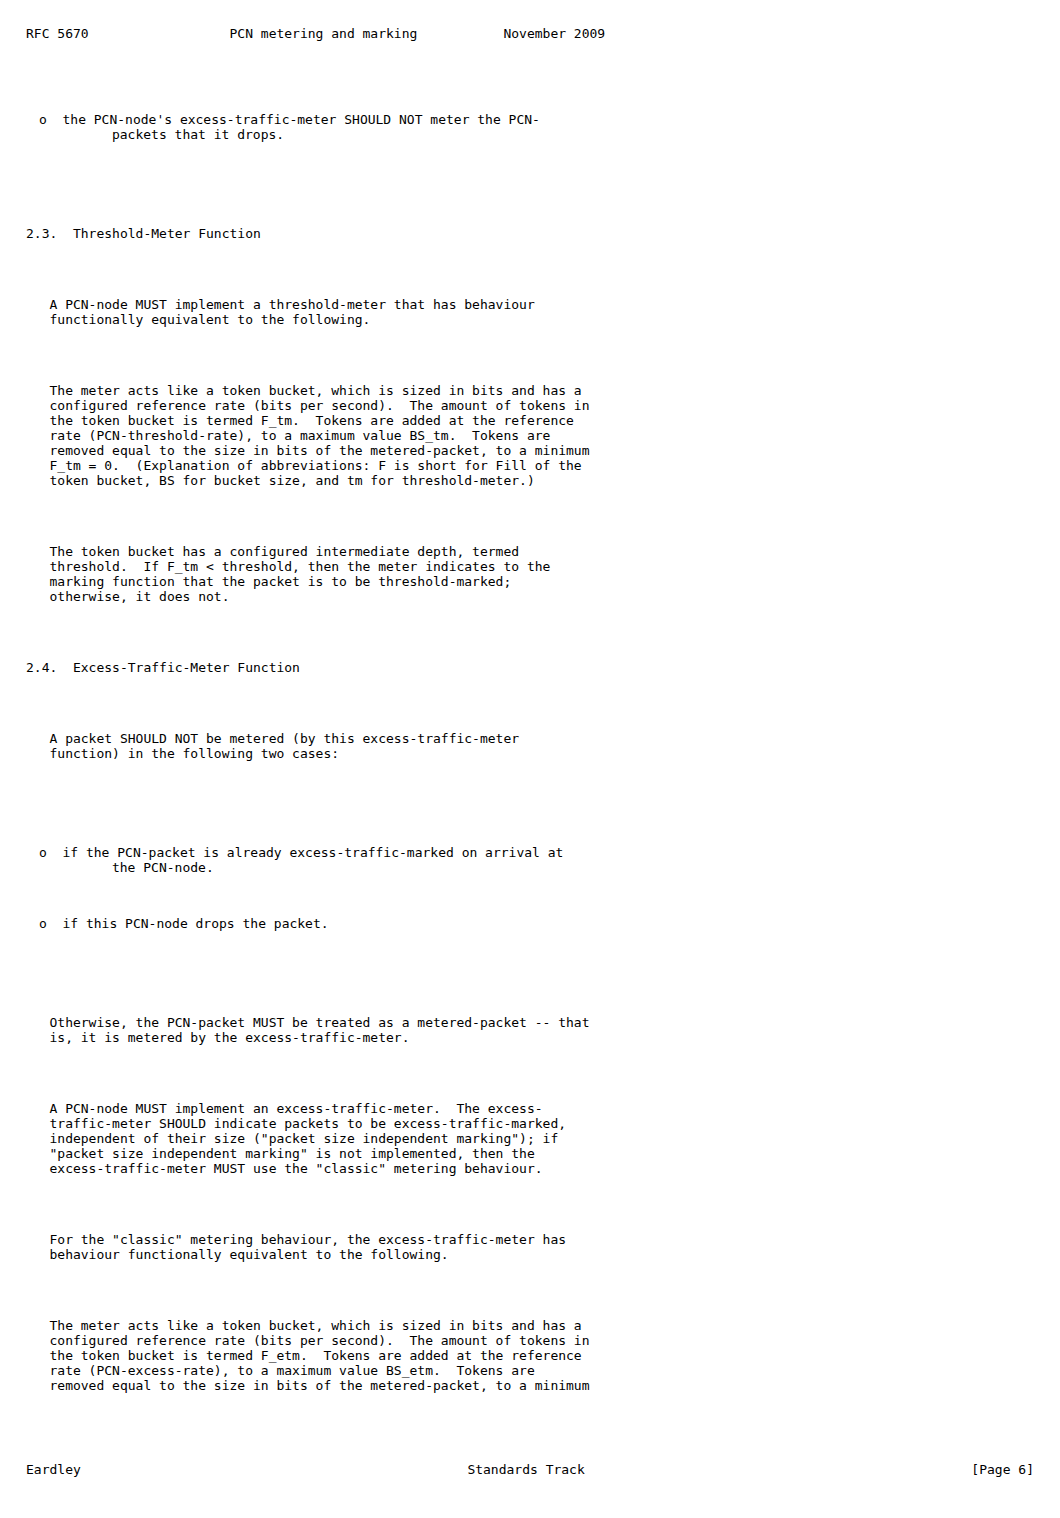RFC 5670 PCN metering and marking November 2009
o the PCN-node's excess-traffic-meter SHOULD NOT meter the PCN- packets that it drops.
2.3. Threshold-Meter Function
A PCN-node MUST implement a threshold-meter that has behaviour functionally equivalent to the following.
The meter acts like a token bucket, which is sized in bits and has a configured reference rate (bits per second). The amount of tokens in the token bucket is termed F_tm. Tokens are added at the reference rate (PCN-threshold-rate), to a maximum value BS_tm. Tokens are removed equal to the size in bits of the metered-packet, to a minimum F_tm = 0. (Explanation of abbreviations: F is short for Fill of the token bucket, BS for bucket size, and tm for threshold-meter.)
The token bucket has a configured intermediate depth, termed threshold. If F_tm < threshold, then the meter indicates to the marking function that the packet is to be threshold-marked; otherwise, it does not.
2.4. Excess-Traffic-Meter Function
A packet SHOULD NOT be metered (by this excess-traffic-meter function) in the following two cases:
o if the PCN-packet is already excess-traffic-marked on arrival at the PCN-node.
o if this PCN-node drops the packet.
Otherwise, the PCN-packet MUST be treated as a metered-packet -- that is, it is metered by the excess-traffic-meter.
A PCN-node MUST implement an excess-traffic-meter. The excess- traffic-meter SHOULD indicate packets to be excess-traffic-marked, independent of their size ("packet size independent marking"); if "packet size independent marking" is not implemented, then the excess-traffic-meter MUST use the "classic" metering behaviour.
For the "classic" metering behaviour, the excess-traffic-meter has behaviour functionally equivalent to the following.
The meter acts like a token bucket, which is sized in bits and has a configured reference rate (bits per second). The amount of tokens in the token bucket is termed F_etm. Tokens are added at the reference rate (PCN-excess-rate), to a maximum value BS_etm. Tokens are removed equal to the size in bits of the metered-packet, to a minimum
Eardley Standards Track[Page 6]